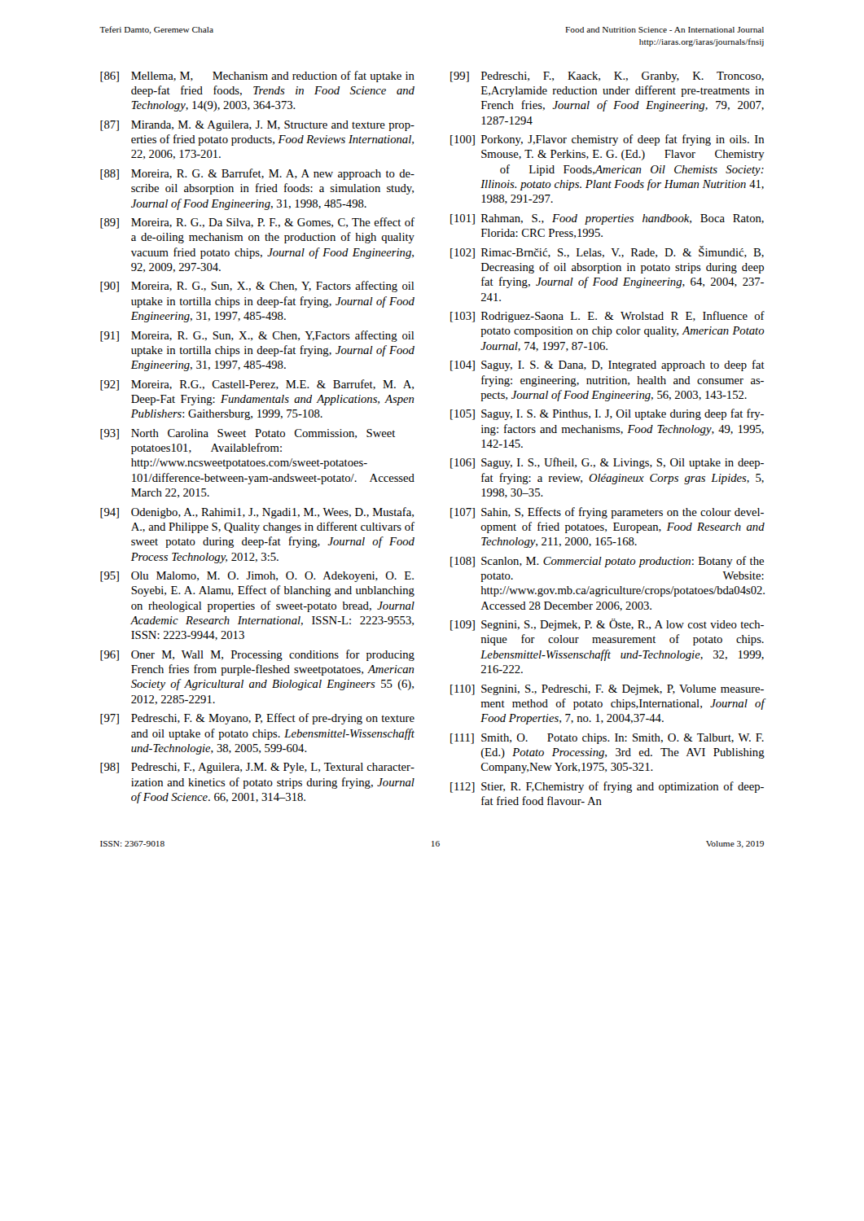Teferi Damto, Geremew Chala
Food and Nutrition Science - An International Journal
http://iaras.org/iaras/journals/fnsij
[86] Mellema, M, Mechanism and reduction of fat uptake in deep-fat fried foods, Trends in Food Science and Technology, 14(9), 2003, 364-373.
[87] Miranda, M. & Aguilera, J. M, Structure and texture properties of fried potato products, Food Reviews International, 22, 2006, 173-201.
[88] Moreira, R. G. & Barrufet, M. A, A new approach to describe oil absorption in fried foods: a simulation study, Journal of Food Engineering, 31, 1998, 485-498.
[89] Moreira, R. G., Da Silva, P. F., & Gomes, C, The effect of a de-oiling mechanism on the production of high quality vacuum fried potato chips, Journal of Food Engineering, 92, 2009, 297-304.
[90] Moreira, R. G., Sun, X., & Chen, Y, Factors affecting oil uptake in tortilla chips in deep-fat frying, Journal of Food Engineering, 31, 1997, 485-498.
[91] Moreira, R. G., Sun, X., & Chen, Y,Factors affecting oil uptake in tortilla chips in deep-fat frying, Journal of Food Engineering, 31, 1997, 485-498.
[92] Moreira, R.G., Castell-Perez, M.E. & Barrufet, M. A, Deep-Fat Frying: Fundamentals and Applications, Aspen Publishers: Gaithersburg, 1999, 75-108.
[93] North Carolina Sweet Potato Commission, Sweet potatoes101, Availablefrom: http://www.ncsweetpotatoes.com/sweet-potatoes-101/difference-between-yam-andsweet-potato/. Accessed March 22, 2015.
[94] Odenigbo, A., Rahimi1, J., Ngadi1, M., Wees, D., Mustafa, A., and Philippe S, Quality changes in different cultivars of sweet potato during deep-fat frying, Journal of Food Process Technology, 2012, 3:5.
[95] Olu Malomo, M. O. Jimoh, O. O. Adekoyeni, O. E. Soyebi, E. A. Alamu, Effect of blanching and unblanching on rheological properties of sweet-potato bread, Journal Academic Research International, ISSN-L: 2223-9553, ISSN: 2223-9944, 2013
[96] Oner M, Wall M, Processing conditions for producing French fries from purple-fleshed sweetpotatoes, American Society of Agricultural and Biological Engineers 55 (6), 2012, 2285-2291.
[97] Pedreschi, F. & Moyano, P, Effect of pre-drying on texture and oil uptake of potato chips. Lebensmittel-Wissenschafft und-Technologie, 38, 2005, 599-604.
[98] Pedreschi, F., Aguilera, J.M. & Pyle, L, Textural characterization and kinetics of potato strips during frying, Journal of Food Science. 66, 2001, 314–318.
[99] Pedreschi, F., Kaack, K., Granby, K. Troncoso, E,Acrylamide reduction under different pre-treatments in French fries, Journal of Food Engineering, 79, 2007, 1287-1294
[100] Porkony, J,Flavor chemistry of deep fat frying in oils. In Smouse, T. & Perkins, E. G. (Ed.) Flavor Chemistry of Lipid Foods,American Oil Chemists Society: Illinois. potato chips. Plant Foods for Human Nutrition 41, 1988, 291-297.
[101] Rahman, S., Food properties handbook, Boca Raton, Florida: CRC Press,1995.
[102] Rimac-Brnčić, S., Lelas, V., Rade, D. & Šimundić, B, Decreasing of oil absorption in potato strips during deep fat frying, Journal of Food Engineering, 64, 2004, 237-241.
[103] Rodriguez-Saona L. E. & Wrolstad R E, Influence of potato composition on chip color quality, American Potato Journal, 74, 1997, 87-106.
[104] Saguy, I. S. & Dana, D, Integrated approach to deep fat frying: engineering, nutrition, health and consumer aspects, Journal of Food Engineering, 56, 2003, 143-152.
[105] Saguy, I. S. & Pinthus, I. J, Oil uptake during deep fat frying: factors and mechanisms, Food Technology, 49, 1995, 142-145.
[106] Saguy, I. S., Ufheil, G., & Livings, S, Oil uptake in deep-fat frying: a review, Oléagineux Corps gras Lipides, 5, 1998, 30–35.
[107] Sahin, S, Effects of frying parameters on the colour development of fried potatoes, European, Food Research and Technology, 211, 2000, 165-168.
[108] Scanlon, M. Commercial potato production: Botany of the potato. Website: http://www.gov.mb.ca/agriculture/crops/potatoes/bda04s02. Accessed 28 December 2006, 2003.
[109] Segnini, S., Dejmek, P. & Öste, R., A low cost video technique for colour measurement of potato chips. Lebensmittel-Wissenschafft und-Technologie, 32, 1999, 216-222.
[110] Segnini, S., Pedreschi, F. & Dejmek, P, Volume measurement method of potato chips,International, Journal of Food Properties, 7, no. 1, 2004,37-44.
[111] Smith, O. Potato chips. In: Smith, O. & Talburt, W. F. (Ed.) Potato Processing, 3rd ed. The AVI Publishing Company,New York,1975, 305-321.
[112] Stier, R. F,Chemistry of frying and optimization of deep-fat fried food flavour- An
ISSN: 2367-9018
16
Volume 3, 2019